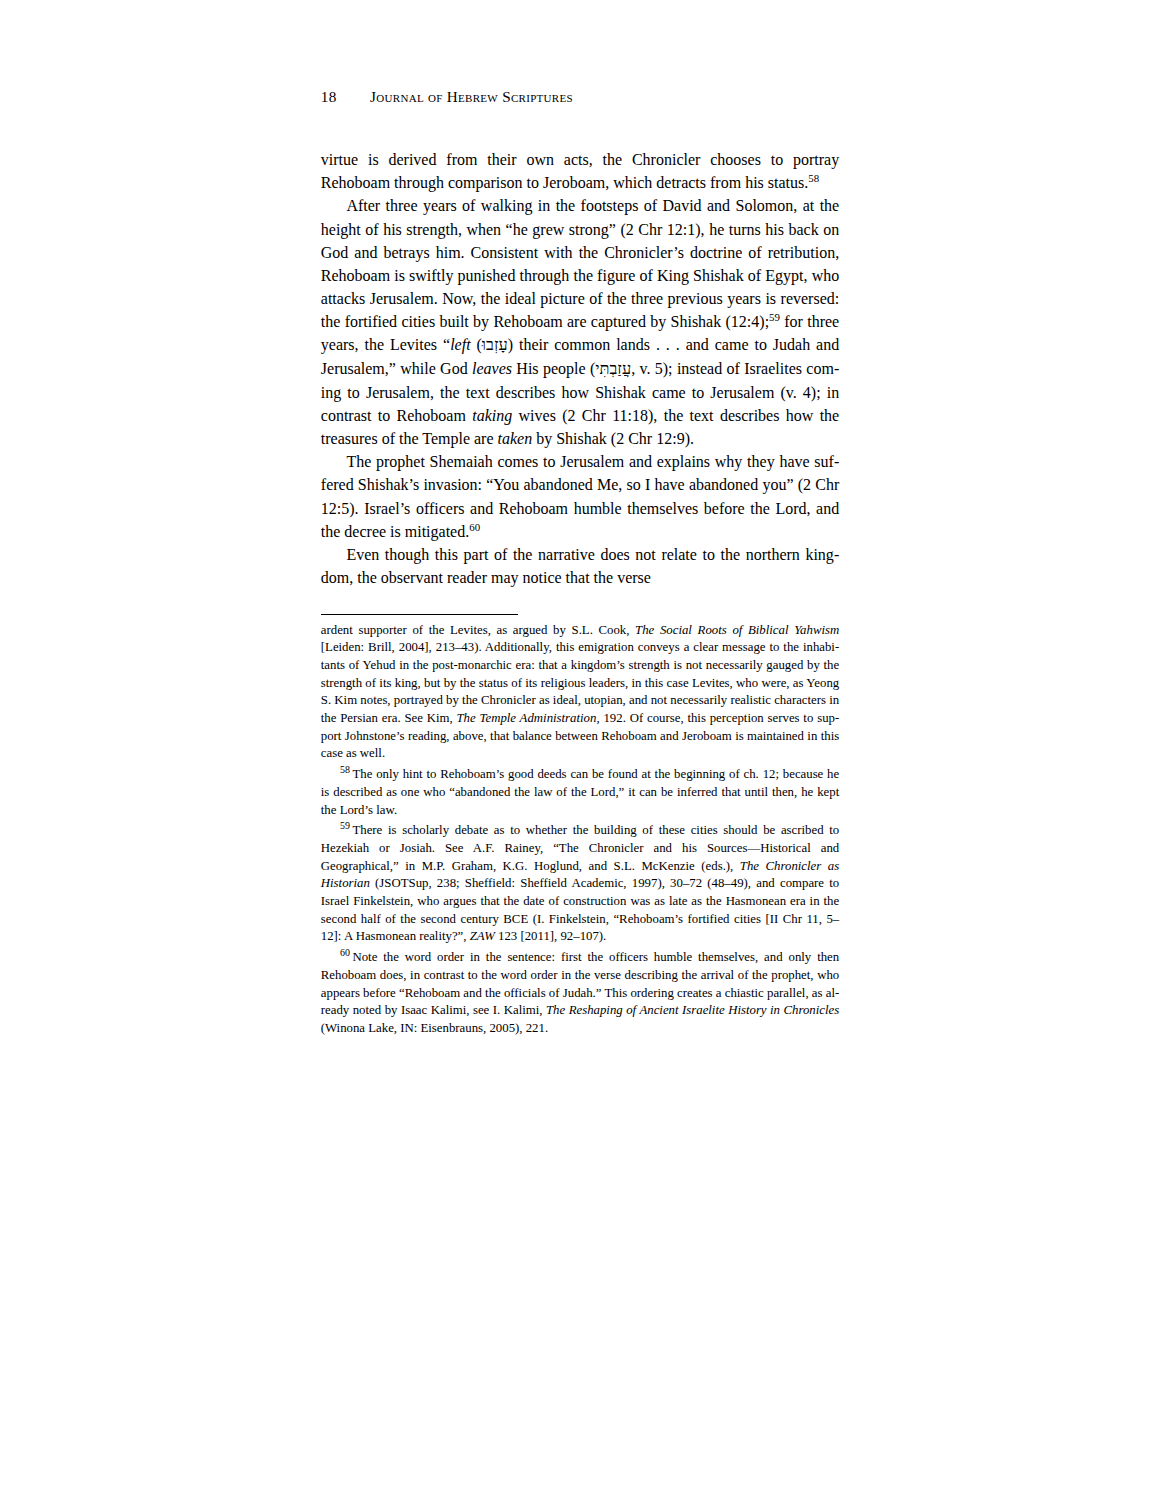18 Journal of Hebrew Scriptures
virtue is derived from their own acts, the Chronicler chooses to portray Rehoboam through comparison to Jeroboam, which detracts from his status.58
After three years of walking in the footsteps of David and Solomon, at the height of his strength, when “he grew strong” (2 Chr 12:1), he turns his back on God and betrays him. Consistent with the Chronicler’s doctrine of retribution, Rehoboam is swiftly punished through the figure of King Shishak of Egypt, who attacks Jerusalem. Now, the ideal picture of the three previous years is reversed: the fortified cities built by Rehoboam are captured by Shishak (12:4);59 for three years, the Levites “left (עָזְבוּ) their common lands . . . and came to Judah and Jerusalem,” while God leaves His people (עֲזַבְתִּי, v. 5); instead of Israelites coming to Jerusalem, the text describes how Shishak came to Jerusalem (v. 4); in contrast to Rehoboam taking wives (2 Chr 11:18), the text describes how the treasures of the Temple are taken by Shishak (2 Chr 12:9).
The prophet Shemaiah comes to Jerusalem and explains why they have suffered Shishak’s invasion: “You abandoned Me, so I have abandoned you” (2 Chr 12:5). Israel’s officers and Rehoboam humble themselves before the Lord, and the decree is mitigated.60
Even though this part of the narrative does not relate to the northern kingdom, the observant reader may notice that the verse
ardent supporter of the Levites, as argued by S.L. Cook, The Social Roots of Biblical Yahwism [Leiden: Brill, 2004], 213–43). Additionally, this emigration conveys a clear message to the inhabitants of Yehud in the post-monarchic era: that a kingdom’s strength is not necessarily gauged by the strength of its king, but by the status of its religious leaders, in this case Levites, who were, as Yeong S. Kim notes, portrayed by the Chronicler as ideal, utopian, and not necessarily realistic characters in the Persian era. See Kim, The Temple Administration, 192. Of course, this perception serves to support Johnstone’s reading, above, that balance between Rehoboam and Jeroboam is maintained in this case as well.
58 The only hint to Rehoboam’s good deeds can be found at the beginning of ch. 12; because he is described as one who “abandoned the law of the Lord,” it can be inferred that until then, he kept the Lord’s law.
59 There is scholarly debate as to whether the building of these cities should be ascribed to Hezekiah or Josiah. See A.F. Rainey, “The Chronicler and his Sources—Historical and Geographical,” in M.P. Graham, K.G. Hoglund, and S.L. McKenzie (eds.), The Chronicler as Historian (JSOTSup, 238; Sheffield: Sheffield Academic, 1997), 30–72 (48–49), and compare to Israel Finkelstein, who argues that the date of construction was as late as the Hasmonean era in the second half of the second century BCE (I. Finkelstein, “Rehoboam’s fortified cities [II Chr 11, 5–12]: A Hasmonean reality?”, ZAW 123 [2011], 92–107).
60 Note the word order in the sentence: first the officers humble themselves, and only then Rehoboam does, in contrast to the word order in the verse describing the arrival of the prophet, who appears before “Rehoboam and the officials of Judah.” This ordering creates a chiastic parallel, as already noted by Isaac Kalimi, see I. Kalimi, The Reshaping of Ancient Israelite History in Chronicles (Winona Lake, IN: Eisenbrauns, 2005), 221.